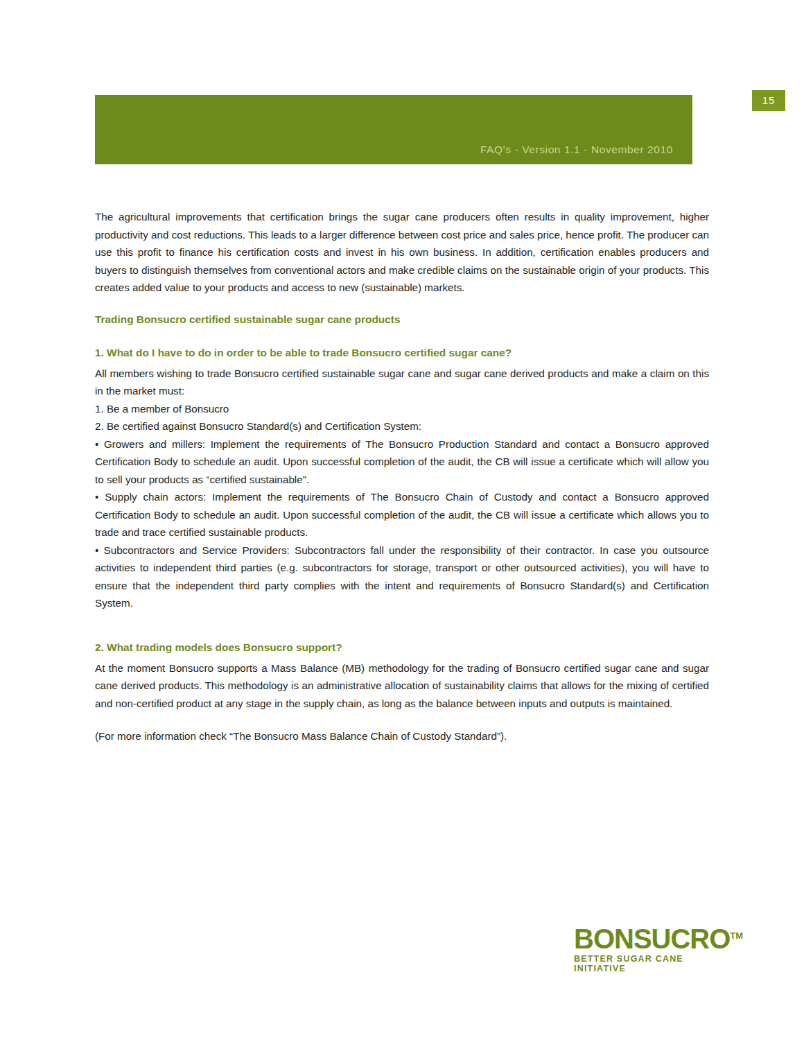15
FAQ's - Version 1.1 - November 2010
The agricultural improvements that certification brings the sugar cane producers often results in quality improvement, higher productivity and cost reductions. This leads to a larger difference between cost price and sales price, hence profit. The producer can use this profit to finance his certification costs and invest in his own business. In addition, certification enables producers and buyers to distinguish themselves from conventional actors and make credible claims on the sustainable origin of your products. This creates added value to your products and access to new (sustainable) markets.
Trading Bonsucro certified sustainable sugar cane products
1. What do I have to do in order to be able to trade Bonsucro certified sugar cane?
All members wishing to trade Bonsucro certified sustainable sugar cane and sugar cane derived products and make a claim on this in the market must:
1. Be a member of Bonsucro
2. Be certified against Bonsucro Standard(s) and Certification System:
Growers and millers: Implement the requirements of The Bonsucro Production Standard and contact a Bonsucro approved Certification Body to schedule an audit. Upon successful completion of the audit, the CB will issue a certificate which will allow you to sell your products as “certified sustainable”.
Supply chain actors: Implement the requirements of The Bonsucro Chain of Custody and contact a Bonsucro approved Certification Body to schedule an audit. Upon successful completion of the audit, the CB will issue a certificate which allows you to trade and trace certified sustainable products.
Subcontractors and Service Providers: Subcontractors fall under the responsibility of their contractor. In case you outsource activities to independent third parties (e.g. subcontractors for storage, transport or other outsourced activities), you will have to ensure that the independent third party complies with the intent and requirements of Bonsucro Standard(s) and Certification System.
2. What trading models does Bonsucro support?
At the moment Bonsucro supports a Mass Balance (MB) methodology for the trading of Bonsucro certified sugar cane and sugar cane derived products. This methodology is an administrative allocation of sustainability claims that allows for the mixing of certified and non-certified product at any stage in the supply chain, as long as the balance between inputs and outputs is maintained.
(For more information check “The Bonsucro Mass Balance Chain of Custody Standard”).
BONSUCROTM
BETTER SUGAR CANE INITIATIVE